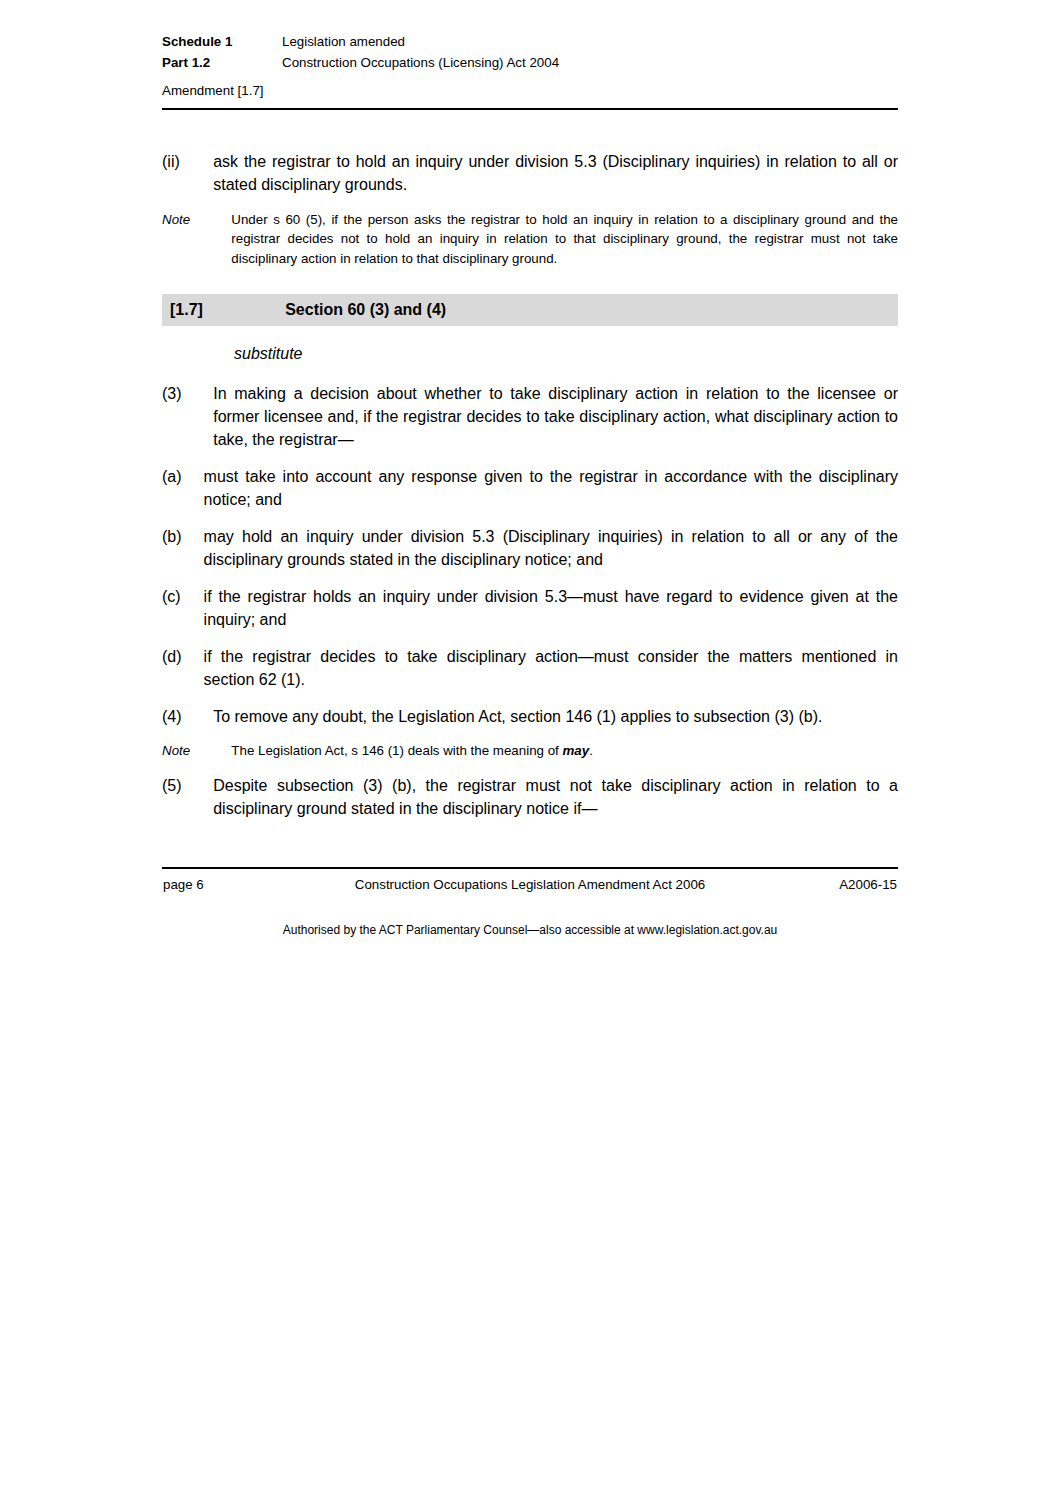| Schedule 1 | Legislation amended |
| Part 1.2 | Construction Occupations (Licensing) Act 2004 |
| Amendment [1.7] |
| (ii) | ask the registrar to hold an inquiry under division 5.3 (Disciplinary inquiries) in relation to all or stated disciplinary grounds. |
| Note | Under s 60 (5), if the person asks the registrar to hold an inquiry in relation to a disciplinary ground and the registrar decides not to hold an inquiry in relation to that disciplinary ground, the registrar must not take disciplinary action in relation to that disciplinary ground. |
[1.7] Section 60 (3) and (4)
substitute
| (3) | In making a decision about whether to take disciplinary action in relation to the licensee or former licensee and, if the registrar decides to take disciplinary action, what disciplinary action to take, the registrar— |
| (a) | must take into account any response given to the registrar in accordance with the disciplinary notice; and |
| (b) | may hold an inquiry under division 5.3 (Disciplinary inquiries) in relation to all or any of the disciplinary grounds stated in the disciplinary notice; and |
| (c) | if the registrar holds an inquiry under division 5.3—must have regard to evidence given at the inquiry; and |
| (d) | if the registrar decides to take disciplinary action—must consider the matters mentioned in section 62 (1). |
| (4) | To remove any doubt, the Legislation Act, section 146 (1) applies to subsection (3) (b). |
| Note | The Legislation Act, s 146 (1) deals with the meaning of may . |
| (5) | Despite subsection (3) (b), the registrar must not take disciplinary action in relation to a disciplinary ground stated in the disciplinary notice if— |
| page 6 | Construction Occupations Legislation Amendment Act 2006 | A2006-15 |
Authorised by the ACT Parliamentary Counsel—also accessible at www.legislation.act.gov.au